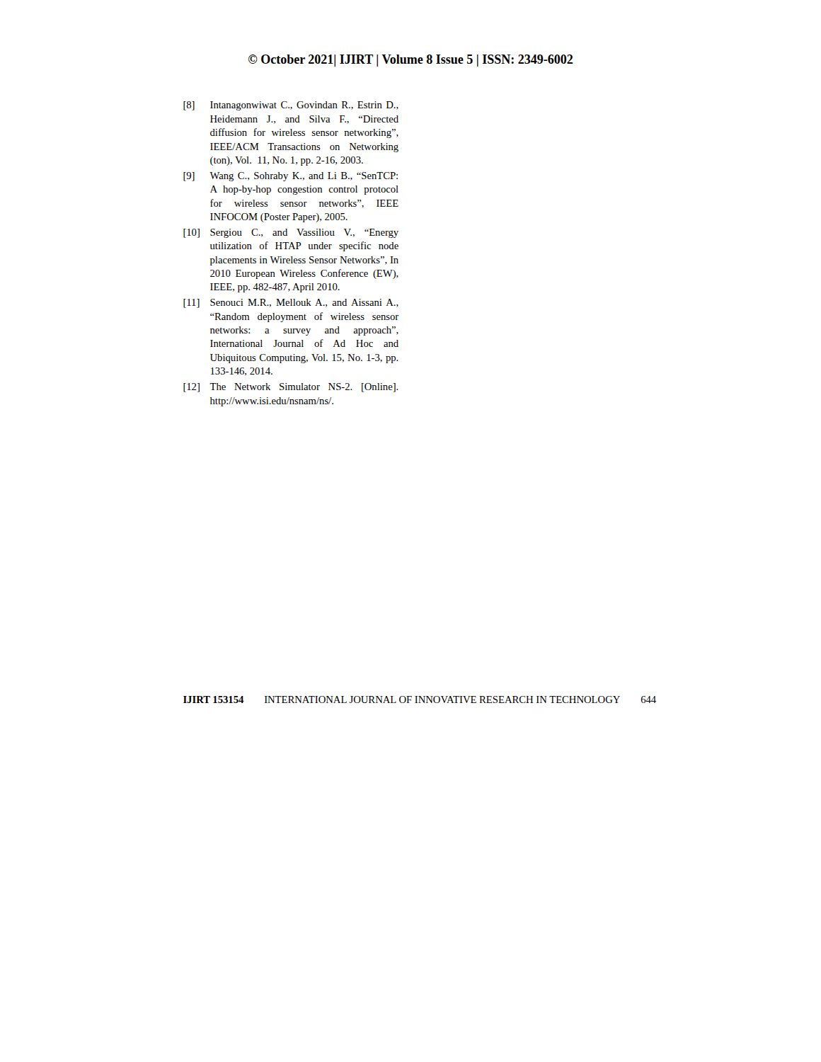© October 2021| IJIRT | Volume 8 Issue 5 | ISSN: 2349-6002
[8] Intanagonwiwat C., Govindan R., Estrin D., Heidemann J., and Silva F., “Directed diffusion for wireless sensor networking”, IEEE/ACM Transactions on Networking (ton), Vol. 11, No. 1, pp. 2-16, 2003.
[9] Wang C., Sohraby K., and Li B., “SenTCP: A hop-by-hop congestion control protocol for wireless sensor networks”, IEEE INFOCOM (Poster Paper), 2005.
[10] Sergiou C., and Vassiliou V., “Energy utilization of HTAP under specific node placements in Wireless Sensor Networks”, In 2010 European Wireless Conference (EW), IEEE, pp. 482-487, April 2010.
[11] Senouci M.R., Mellouk A., and Aissani A., “Random deployment of wireless sensor networks: a survey and approach”, International Journal of Ad Hoc and Ubiquitous Computing, Vol. 15, No. 1-3, pp. 133-146, 2014.
[12] The Network Simulator NS-2. [Online]. http://www.isi.edu/nsnam/ns/.
IJIRT 153154
INTERNATIONAL JOURNAL OF INNOVATIVE RESEARCH IN TECHNOLOGY
644